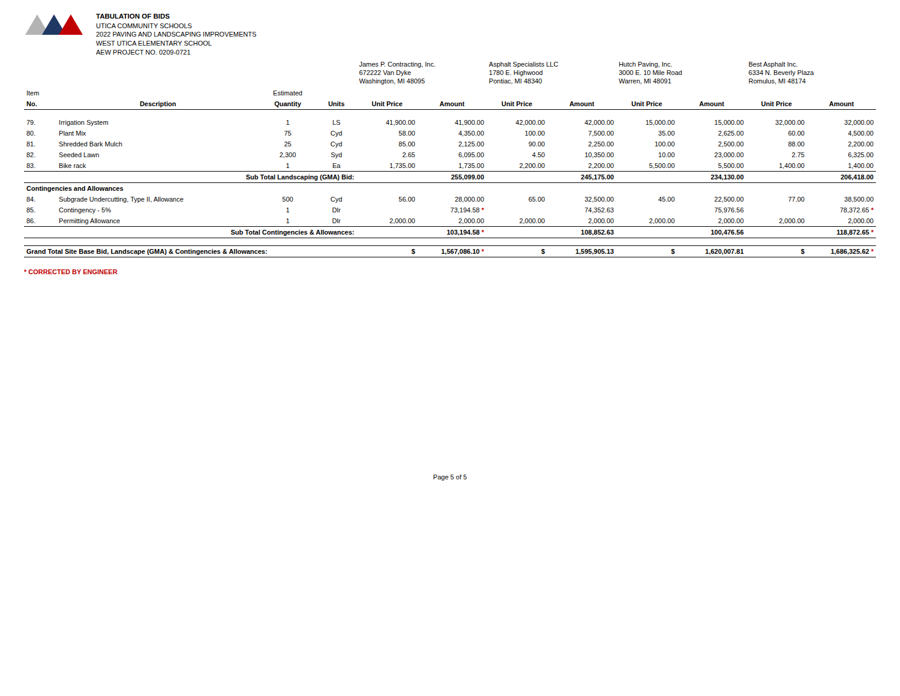TABULATION OF BIDS
UTICA COMMUNITY SCHOOLS
2022 PAVING AND LANDSCAPING IMPROVEMENTS
WEST UTICA ELEMENTARY SCHOOL
AEW PROJECT NO. 0209-0721
| | James P. Contracting, Inc. 672222 Van Dyke Washington, MI 48095 | Asphalt Specialists LLC 1780 E. Highwood Pontiac, MI 48340 | Hutch Paving, Inc. 3000 E. 10 Mile Road Warren, MI 48091 | Best Asphalt Inc. 6334 N. Beverly Plaza Romulus, MI 48174 |
| Item | | Estimated | | | | | |
| No. | Description | Quantity | Units | Unit Price | Amount | Unit Price | Amount | Unit Price | Amount | Unit Price | Amount |
| 79. | Irrigation System | 1 | LS | 41,900.00 | 41,900.00 | 42,000.00 | 42,000.00 | 15,000.00 | 15,000.00 | 32,000.00 | 32,000.00 |
| 80. | Plant Mix | 75 | Cyd | 58.00 | 4,350.00 | 100.00 | 7,500.00 | 35.00 | 2,625.00 | 60.00 | 4,500.00 |
| 81. | Shredded Bark Mulch | 25 | Cyd | 85.00 | 2,125.00 | 90.00 | 2,250.00 | 100.00 | 2,500.00 | 88.00 | 2,200.00 |
| 82. | Seeded Lawn | 2,300 | Syd | 2.65 | 6,095.00 | 4.50 | 10,350.00 | 10.00 | 23,000.00 | 2.75 | 6,325.00 |
| 83. | Bike rack | 1 | Ea | 1,735.00 | 1,735.00 | 2,200.00 | 2,200.00 | 5,500.00 | 5,500.00 | 1,400.00 | 1,400.00 |
| Sub Total Landscaping (GMA) Bid: | | 255,099.00 | | 245,175.00 | | 234,130.00 | | 206,418.00 |
| Contingencies and Allowances |
| 84. | Subgrade Undercutting, Type II, Allowance | 500 | Cyd | 56.00 | 28,000.00 | 65.00 | 32,500.00 | 45.00 | 22,500.00 | 77.00 | 38,500.00 |
| 85. | Contingency - 5% | 1 | Dlr | | 73,194.58 * | | 74,352.63 | | 75,976.56 | | 78,372.65 * |
| 86. | Permitting Allowance | 1 | Dlr | 2,000.00 | 2,000.00 | 2,000.00 | 2,000.00 | 2,000.00 | 2,000.00 | 2,000.00 | 2,000.00 |
| Sub Total Contingencies & Allowances: | | 103,194.58 * | | 108,852.63 | | 100,476.56 | | 118,872.65 * |
| Grand Total Site Base Bid, Landscape (GMA) & Contingencies & Allowances: | $ | 1,567,086.10 * | $ | 1,595,905.13 | $ | 1,620,007.81 | $ | 1,686,325.62 * |
* CORRECTED BY ENGINEER
Page 5 of 5